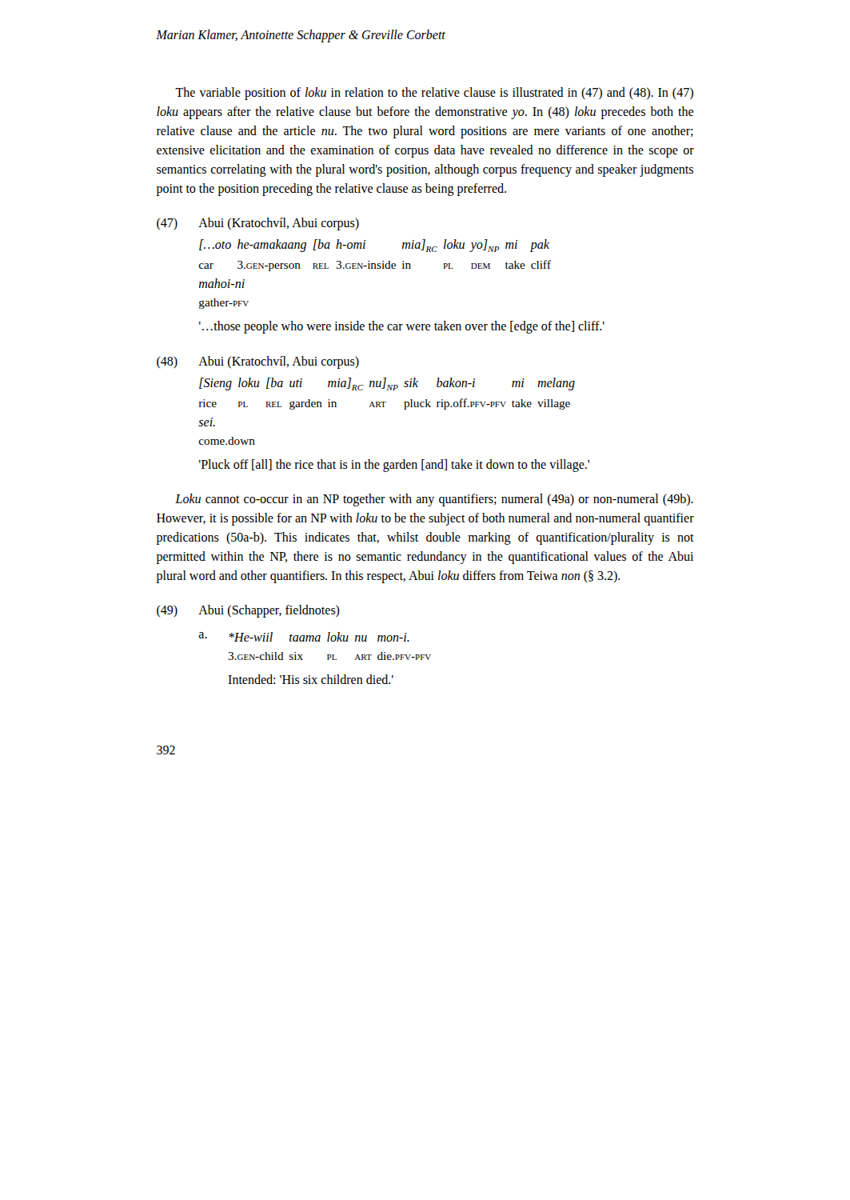Marian Klamer, Antoinette Schapper & Greville Corbett
The variable position of loku in relation to the relative clause is illustrated in (47) and (48). In (47) loku appears after the relative clause but before the demonstrative yo. In (48) loku precedes both the relative clause and the article nu. The two plural word positions are mere variants of one another; extensive elicitation and the examination of corpus data have revealed no difference in the scope or semantics correlating with the plural word's position, although corpus frequency and speaker judgments point to the position preceding the relative clause as being preferred.
(47)
Abui (Kratochvíl, Abui corpus)
| [… oto | he-amakaang | [ ba | h-omi | mia ] RC | loku | yo ] NP | mi | pak |
| car | 3. gen -person | rel | 3. gen -inside | in | pl | dem | take | cliff |
| mahoi-ni |
| gather- pfv |
'…those people who were inside the car were taken over the [edge of the] cliff.'
(48)
Abui (Kratochvíl, Abui corpus)
| [ Sieng | loku | [ ba | uti | mia ] RC | nu ] NP | sik | bakon-i | mi | melang |
| rice | pl | rel | garden | in | art | pluck | rip.off. pfv - pfv | take | village |
| sei. |
| come.down |
'Pluck off [all] the rice that is in the garden [and] take it down to the village.'
Loku cannot co-occur in an NP together with any quantifiers; numeral (49a) or non-numeral (49b). However, it is possible for an NP with loku to be the subject of both numeral and non-numeral quantifier predications (50a-b). This indicates that, whilst double marking of quantification/plurality is not permitted within the NP, there is no semantic redundancy in the quantificational values of the Abui plural word and other quantifiers. In this respect, Abui loku differs from Teiwa non (§ 3.2).
(49)
Abui (Schapper, fieldnotes)
a.
| * He-wiil | taama | loku | nu | mon-i. |
| 3. gen -child | six | pl | art | die. pfv - pfv |
Intended: 'His six children died.'
392